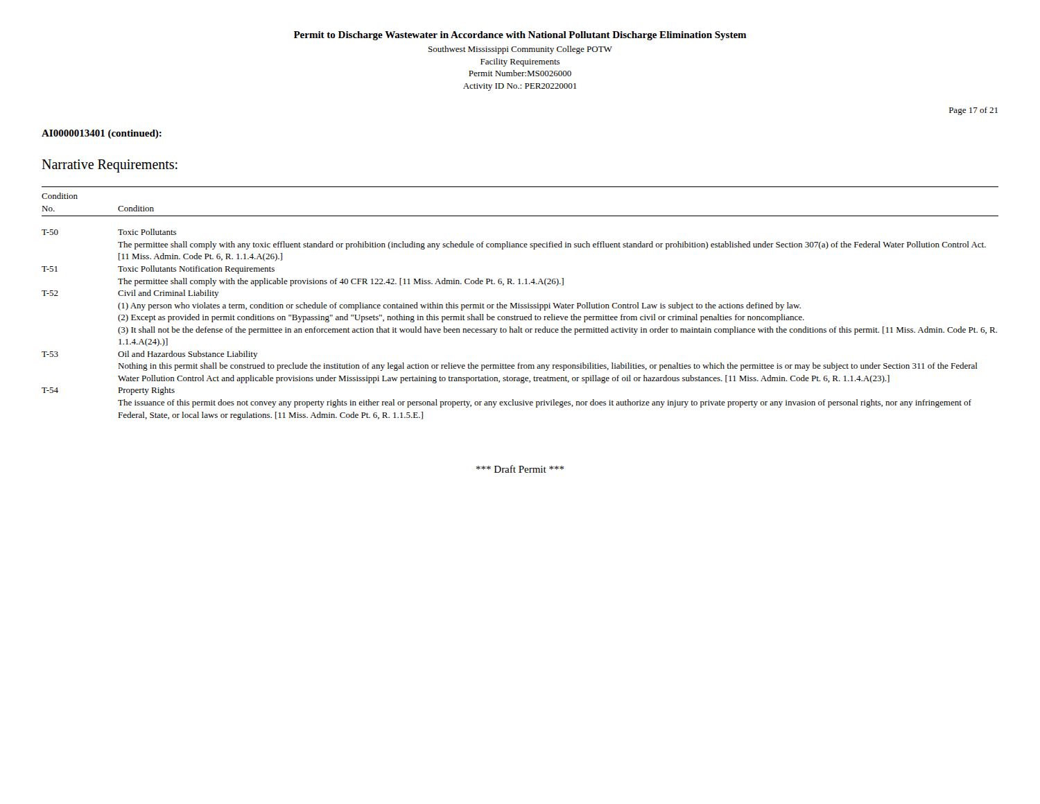Permit to Discharge Wastewater in Accordance with National Pollutant Discharge Elimination System
Southwest Mississippi Community College POTW
Facility Requirements
Permit Number:MS0026000
Activity ID No.: PER20220001
Page 17 of 21
AI0000013401 (continued):
Narrative Requirements:
| Condition No. | Condition |
| T-50 | Toxic Pollutants |
| | The permittee shall comply with any toxic effluent standard or prohibition (including any schedule of compliance specified in such effluent standard or prohibition) established under Section 307(a) of the Federal Water Pollution Control Act. [11 Miss. Admin. Code Pt. 6, R. 1.1.4.A(26).] |
| T-51 | Toxic Pollutants Notification Requirements |
| | The permittee shall comply with the applicable provisions of 40 CFR 122.42. [11 Miss. Admin. Code Pt. 6, R. 1.1.4.A(26).] |
| T-52 | Civil and Criminal Liability |
| | (1) Any person who violates a term, condition or schedule of compliance contained within this permit or the Mississippi Water Pollution Control Law is subject to the actions defined by law. (2) Except as provided in permit conditions on "Bypassing" and "Upsets", nothing in this permit shall be construed to relieve the permittee from civil or criminal penalties for noncompliance. (3) It shall not be the defense of the permittee in an enforcement action that it would have been necessary to halt or reduce the permitted activity in order to maintain compliance with the conditions of this permit. [11 Miss. Admin. Code Pt. 6, R. 1.1.4.A(24).)] |
| T-53 | Oil and Hazardous Substance Liability |
| | Nothing in this permit shall be construed to preclude the institution of any legal action or relieve the permittee from any responsibilities, liabilities, or penalties to which the permittee is or may be subject to under Section 311 of the Federal Water Pollution Control Act and applicable provisions under Mississippi Law pertaining to transportation, storage, treatment, or spillage of oil or hazardous substances. [11 Miss. Admin. Code Pt. 6, R. 1.1.4.A(23).] |
| T-54 | Property Rights |
| | The issuance of this permit does not convey any property rights in either real or personal property, or any exclusive privileges, nor does it authorize any injury to private property or any invasion of personal rights, nor any infringement of Federal, State, or local laws or regulations. [11 Miss. Admin. Code Pt. 6, R. 1.1.5.E.] |
*** Draft Permit ***